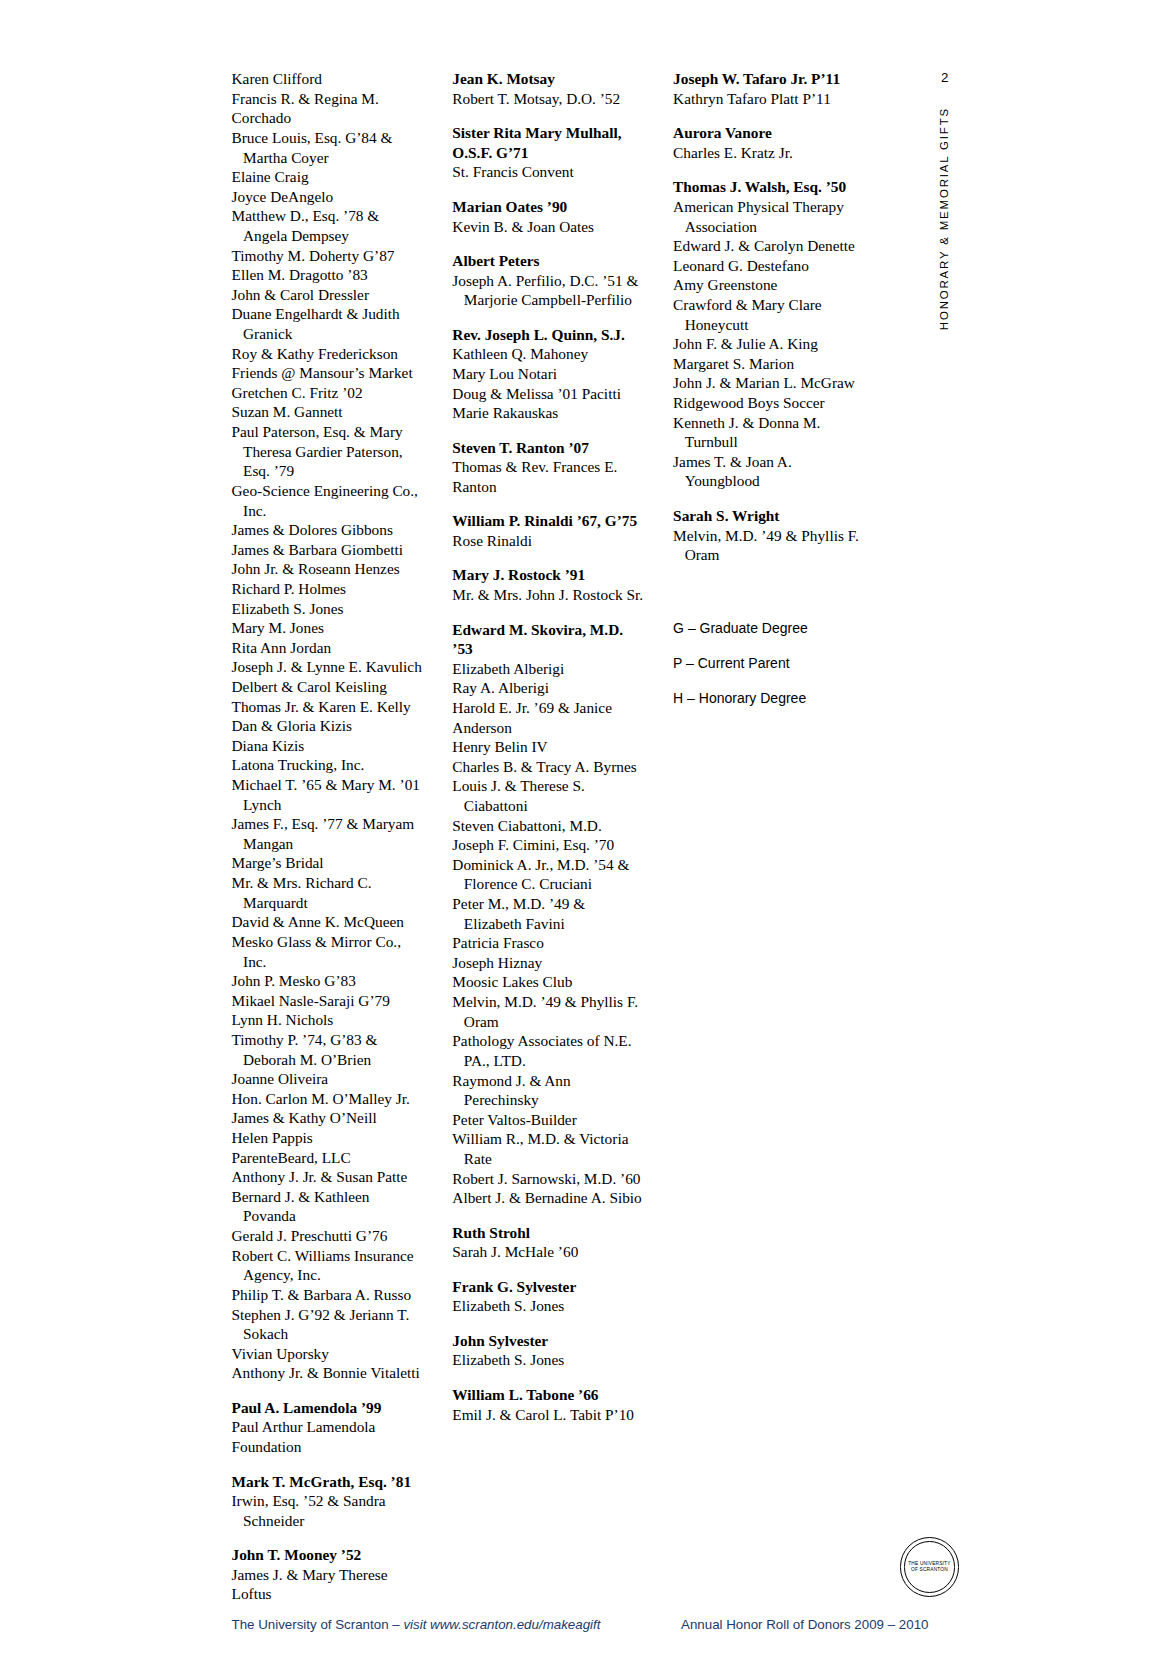2
HONORARY & MEMORIAL GIFTS
THE UNIVERSITY OF SCRANTON
Karen Clifford
Francis R. & Regina M. Corchado
Bruce Louis, Esq. G’84 & Martha Coyer
Elaine Craig
Joyce DeAngelo
Matthew D., Esq. ’78 & Angela Dempsey
Timothy M. Doherty G’87
Ellen M. Dragotto ’83
John & Carol Dressler
Duane Engelhardt & Judith Granick
Roy & Kathy Frederickson
Friends @ Mansour’s Market
Gretchen C. Fritz ’02
Suzan M. Gannett
Paul Paterson, Esq. & Mary Theresa Gardier Paterson, Esq. ’79
Geo-Science Engineering Co., Inc.
James & Dolores Gibbons
James & Barbara Giombetti
John Jr. & Roseann Henzes
Richard P. Holmes
Elizabeth S. Jones
Mary M. Jones
Rita Ann Jordan
Joseph J. & Lynne E. Kavulich
Delbert & Carol Keisling
Thomas Jr. & Karen E. Kelly
Dan & Gloria Kizis
Diana Kizis
Latona Trucking, Inc.
Michael T. ’65 & Mary M. ’01 Lynch
James F., Esq. ’77 & Maryam Mangan
Marge’s Bridal
Mr. & Mrs. Richard C. Marquardt
David & Anne K. McQueen
Mesko Glass & Mirror Co., Inc.
John P. Mesko G’83
Mikael Nasle-Saraji G’79
Lynn H. Nichols
Timothy P. ’74, G’83 & Deborah M. O’Brien
Joanne Oliveira
Hon. Carlon M. O’Malley Jr.
James & Kathy O’Neill
Helen Pappis
ParenteBeard, LLC
Anthony J. Jr. & Susan Patte
Bernard J. & Kathleen Povanda
Gerald J. Preschutti G’76
Robert C. Williams Insurance Agency, Inc.
Philip T. & Barbara A. Russo
Stephen J. G’92 & Jeriann T. Sokach
Vivian Uporsky
Anthony Jr. & Bonnie Vitaletti
Paul A. Lamendola ’99
Paul Arthur Lamendola Foundation
Mark T. McGrath, Esq. ’81
Irwin, Esq. ’52 & Sandra Schneider
John T. Mooney ’52
James J. & Mary Therese Loftus
Jean K. Motsay
Robert T. Motsay, D.O. ’52
Sister Rita Mary Mulhall, O.S.F. G’71
St. Francis Convent
Marian Oates ’90
Kevin B. & Joan Oates
Albert Peters
Joseph A. Perfilio, D.C. ’51 & Marjorie Campbell-Perfilio
Rev. Joseph L. Quinn, S.J.
Kathleen Q. Mahoney
Mary Lou Notari
Doug & Melissa ’01 Pacitti
Marie Rakauskas
Steven T. Ranton ’07
Thomas & Rev. Frances E. Ranton
William P. Rinaldi ’67, G’75
Rose Rinaldi
Mary J. Rostock ’91
Mr. & Mrs. John J. Rostock Sr.
Edward M. Skovira, M.D. ’53
Elizabeth Alberigi
Ray A. Alberigi
Harold E. Jr. ’69 & Janice Anderson
Henry Belin IV
Charles B. & Tracy A. Byrnes
Louis J. & Therese S. Ciabattoni
Steven Ciabattoni, M.D.
Joseph F. Cimini, Esq. ’70
Dominick A. Jr., M.D. ’54 & Florence C. Cruciani
Peter M., M.D. ’49 & Elizabeth Favini
Patricia Frasco
Joseph Hiznay
Moosic Lakes Club
Melvin, M.D. ’49 & Phyllis F. Oram
Pathology Associates of N.E. PA., LTD.
Raymond J. & Ann Perechinsky
Peter Valtos-Builder
William R., M.D. & Victoria Rate
Robert J. Sarnowski, M.D. ’60
Albert J. & Bernadine A. Sibio
Ruth Strohl
Sarah J. McHale ’60
Frank G. Sylvester
Elizabeth S. Jones
John Sylvester
Elizabeth S. Jones
William L. Tabone ’66
Emil J. & Carol L. Tabit P’10
Joseph W. Tafaro Jr. P’11
Kathryn Tafaro Platt P’11
Aurora Vanore
Charles E. Kratz Jr.
Thomas J. Walsh, Esq. ’50
American Physical Therapy Association
Edward J. & Carolyn Denette
Leonard G. Destefano
Amy Greenstone
Crawford & Mary Clare Honeycutt
John F. & Julie A. King
Margaret S. Marion
John J. & Marian L. McGraw
Ridgewood Boys Soccer
Kenneth J. & Donna M. Turnbull
James T. & Joan A. Youngblood
Sarah S. Wright
Melvin, M.D. ’49 & Phyllis F. Oram
G – Graduate Degree
P – Current Parent
H – Honorary Degree
The University of Scranton – visit www.scranton.edu/makeagift
Annual Honor Roll of Donors 2009 – 2010